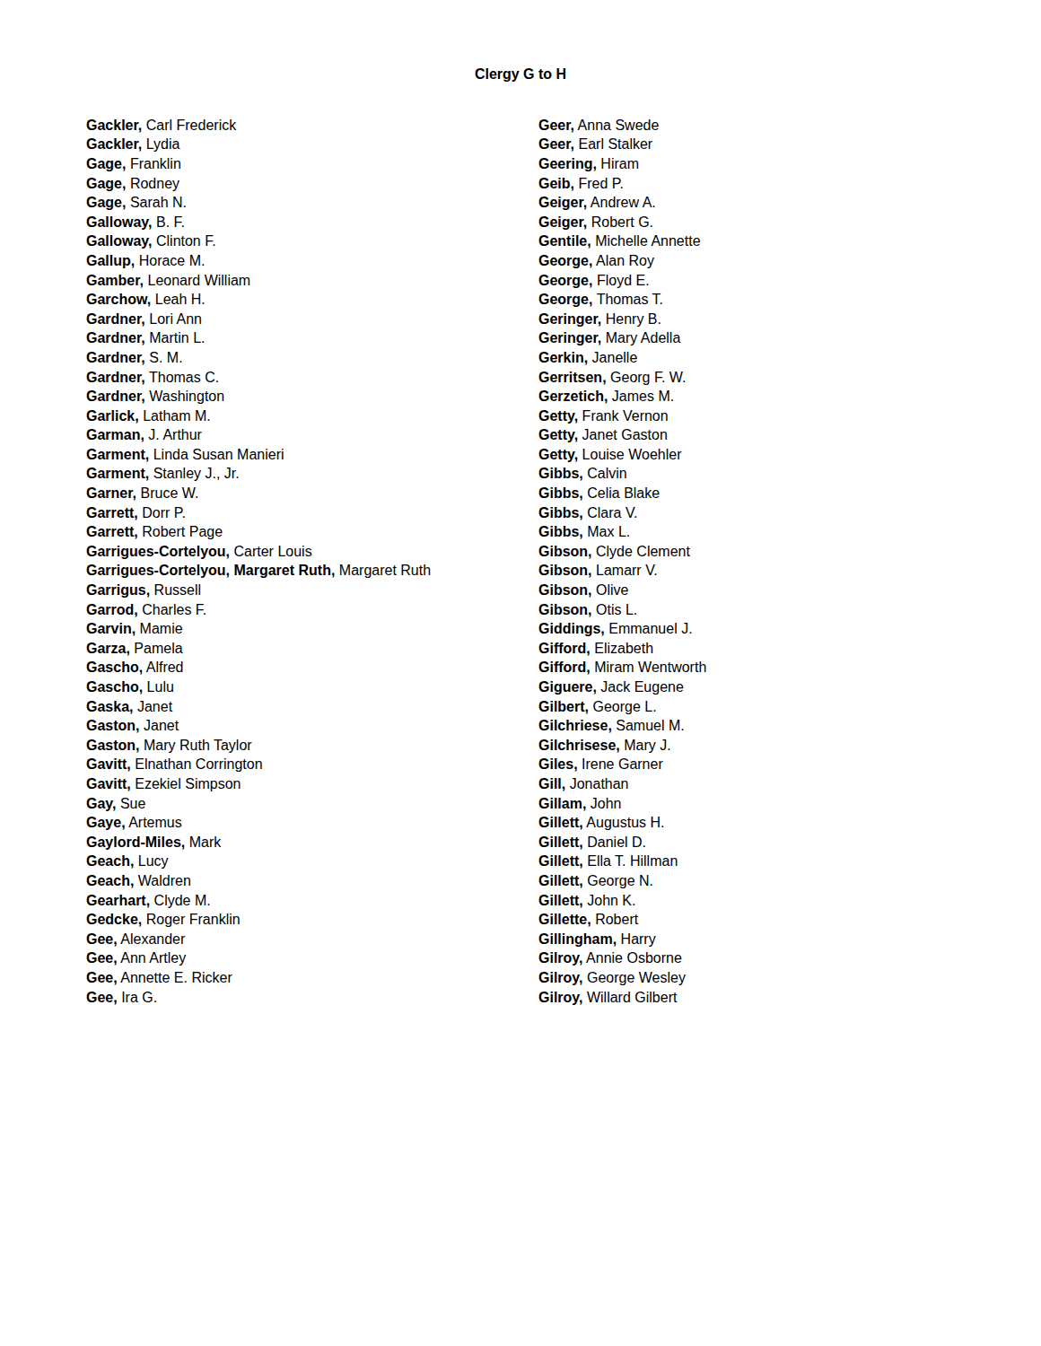Clergy G to H
Gackler, Carl Frederick
Gackler, Lydia
Gage, Franklin
Gage, Rodney
Gage, Sarah N.
Galloway, B. F.
Galloway, Clinton F.
Gallup, Horace M.
Gamber, Leonard William
Garchow, Leah H.
Gardner, Lori Ann
Gardner, Martin L.
Gardner, S. M.
Gardner, Thomas C.
Gardner, Washington
Garlick, Latham M.
Garman, J. Arthur
Garment, Linda Susan Manieri
Garment, Stanley J., Jr.
Garner, Bruce W.
Garrett, Dorr P.
Garrett, Robert Page
Garrigues-Cortelyou, Carter Louis
Garrigues-Cortelyou, Margaret Ruth, Margaret Ruth
Garrigus, Russell
Garrod, Charles F.
Garvin, Mamie
Garza, Pamela
Gascho, Alfred
Gascho, Lulu
Gaska, Janet
Gaston, Janet
Gaston, Mary Ruth Taylor
Gavitt, Elnathan Corrington
Gavitt, Ezekiel Simpson
Gay, Sue
Gaye, Artemus
Gaylord-Miles, Mark
Geach, Lucy
Geach, Waldren
Gearhart, Clyde M.
Gedcke, Roger Franklin
Gee, Alexander
Gee, Ann Artley
Gee, Annette E. Ricker
Gee, Ira G.
Geer, Anna Swede
Geer, Earl Stalker
Geering, Hiram
Geib, Fred P.
Geiger, Andrew A.
Geiger, Robert G.
Gentile, Michelle Annette
George, Alan Roy
George, Floyd E.
George, Thomas T.
Geringer, Henry B.
Geringer, Mary Adella
Gerkin, Janelle
Gerritsen, Georg F. W.
Gerzetich, James M.
Getty, Frank Vernon
Getty, Janet Gaston
Getty, Louise Woehler
Gibbs, Calvin
Gibbs, Celia Blake
Gibbs, Clara V.
Gibbs, Max L.
Gibson, Clyde Clement
Gibson, Lamarr V.
Gibson, Olive
Gibson, Otis L.
Giddings, Emmanuel J.
Gifford, Elizabeth
Gifford, Miram Wentworth
Giguere, Jack Eugene
Gilbert, George L.
Gilchriese, Samuel M.
Gilchrisese, Mary J.
Giles, Irene Garner
Gill, Jonathan
Gillam, John
Gillett, Augustus H.
Gillett, Daniel D.
Gillett, Ella T. Hillman
Gillett, George N.
Gillett, John K.
Gillette, Robert
Gillingham, Harry
Gilroy, Annie Osborne
Gilroy, George Wesley
Gilroy, Willard Gilbert